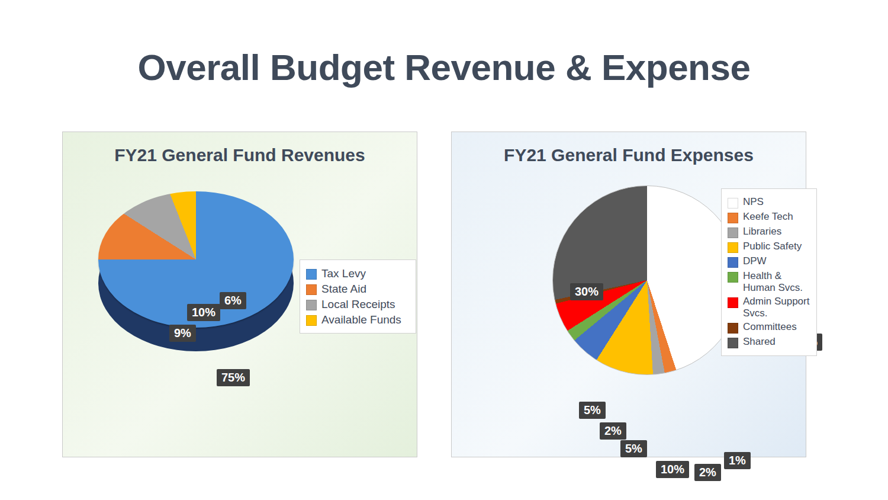Overall Budget Revenue & Expense
FY21 General Fund Revenues
75% 9% 10% 6%
Tax Levy
State Aid
Local Receipts
Available Funds
FY21 General Fund Expenses
45% 30% 5% 2% 5% 10% 2% 1%
NPS
Keefe Tech
Libraries
Public Safety
DPW
Health & Human Svcs.
Admin Support Svcs.
Committees
Shared